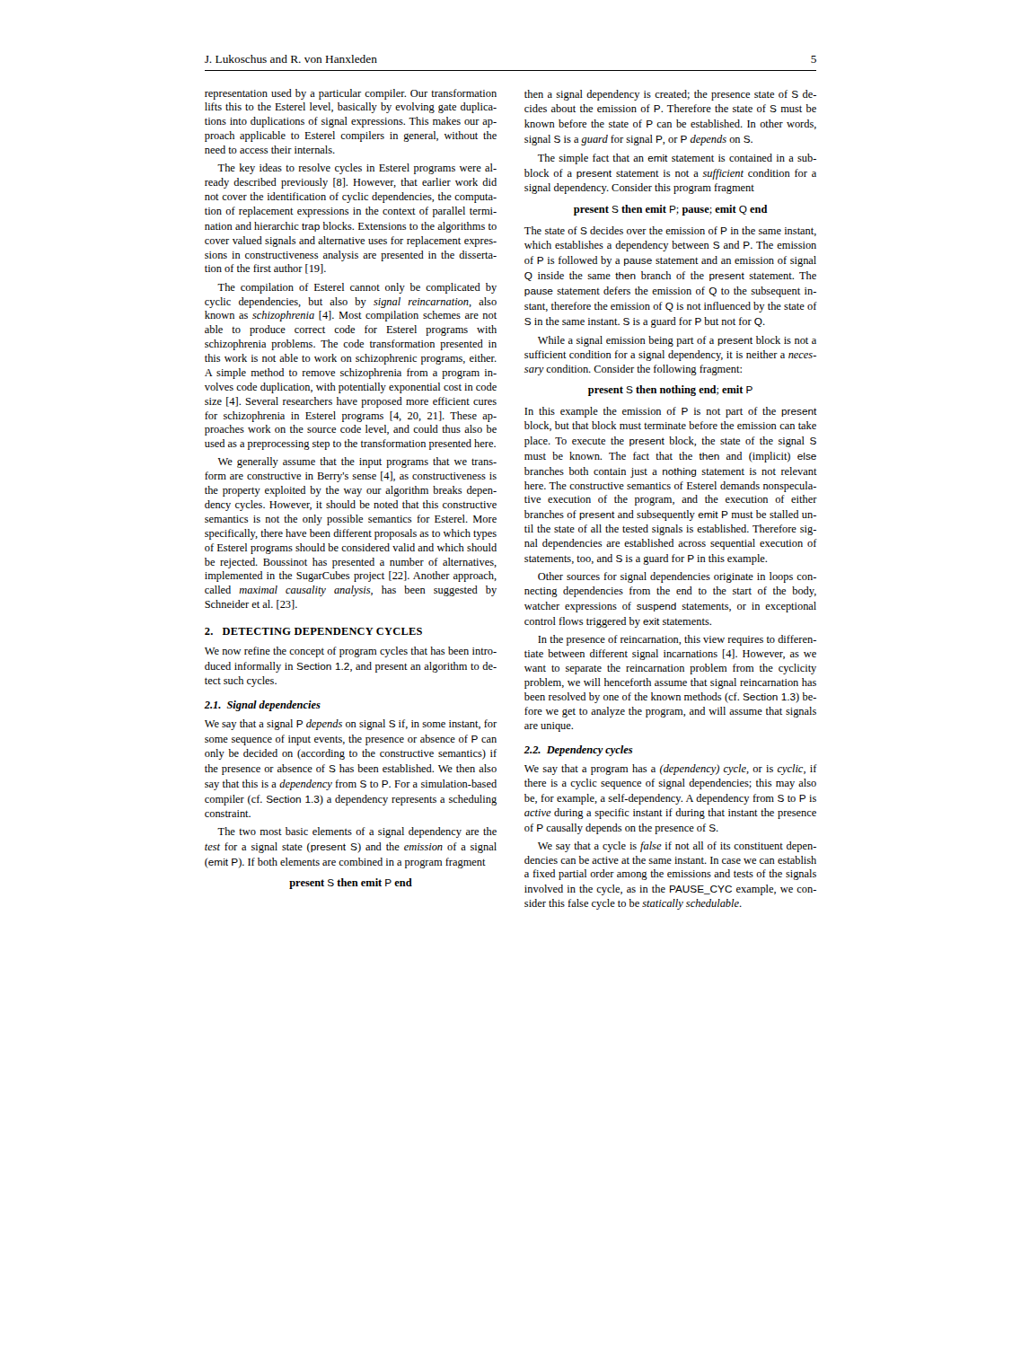J. Lukoschus and R. von Hanxleden 5
representation used by a particular compiler. Our transformation lifts this to the Esterel level, basically by evolving gate duplications into duplications of signal expressions. This makes our approach applicable to Esterel compilers in general, without the need to access their internals.
The key ideas to resolve cycles in Esterel programs were already described previously [8]. However, that earlier work did not cover the identification of cyclic dependencies, the computation of replacement expressions in the context of parallel termination and hierarchic trap blocks. Extensions to the algorithms to cover valued signals and alternative uses for replacement expressions in constructiveness analysis are presented in the dissertation of the first author [19].
The compilation of Esterel cannot only be complicated by cyclic dependencies, but also by signal reincarnation, also known as schizophrenia [4]. Most compilation schemes are not able to produce correct code for Esterel programs with schizophrenia problems. The code transformation presented in this work is not able to work on schizophrenic programs, either. A simple method to remove schizophrenia from a program involves code duplication, with potentially exponential cost in code size [4]. Several researchers have proposed more efficient cures for schizophrenia in Esterel programs [4, 20, 21]. These approaches work on the source code level, and could thus also be used as a preprocessing step to the transformation presented here.
We generally assume that the input programs that we transform are constructive in Berry's sense [4], as constructiveness is the property exploited by the way our algorithm breaks dependency cycles. However, it should be noted that this constructive semantics is not the only possible semantics for Esterel. More specifically, there have been different proposals as to which types of Esterel programs should be considered valid and which should be rejected. Boussinot has presented a number of alternatives, implemented in the SugarCubes project [22]. Another approach, called maximal causality analysis, has been suggested by Schneider et al. [23].
2. DETECTING DEPENDENCY CYCLES
We now refine the concept of program cycles that has been introduced informally in Section 1.2, and present an algorithm to detect such cycles.
2.1. Signal dependencies
We say that a signal P depends on signal S if, in some instant, for some sequence of input events, the presence or absence of P can only be decided on (according to the constructive semantics) if the presence or absence of S has been established. We then also say that this is a dependency from S to P. For a simulation-based compiler (cf. Section 1.3) a dependency represents a scheduling constraint.
The two most basic elements of a signal dependency are the test for a signal state (present S) and the emission of a signal (emit P). If both elements are combined in a program fragment
present S then emit P end
then a signal dependency is created; the presence state of S decides about the emission of P. Therefore the state of S must be known before the state of P can be established. In other words, signal S is a guard for signal P, or P depends on S.
The simple fact that an emit statement is contained in a subblock of a present statement is not a sufficient condition for a signal dependency. Consider this program fragment
present S then emit P; pause; emit Q end
The state of S decides over the emission of P in the same instant, which establishes a dependency between S and P. The emission of P is followed by a pause statement and an emission of signal Q inside the same then branch of the present statement. The pause statement defers the emission of Q to the subsequent instant, therefore the emission of Q is not influenced by the state of S in the same instant. S is a guard for P but not for Q.
While a signal emission being part of a present block is not a sufficient condition for a signal dependency, it is neither a necessary condition. Consider the following fragment:
present S then nothing end; emit P
In this example the emission of P is not part of the present block, but that block must terminate before the emission can take place. To execute the present block, the state of the signal S must be known. The fact that the then and (implicit) else branches both contain just a nothing statement is not relevant here. The constructive semantics of Esterel demands nonspeculative execution of the program, and the execution of either branches of present and subsequently emit P must be stalled until the state of all the tested signals is established. Therefore signal dependencies are established across sequential execution of statements, too, and S is a guard for P in this example.
Other sources for signal dependencies originate in loops connecting dependencies from the end to the start of the body, watcher expressions of suspend statements, or in exceptional control flows triggered by exit statements.
In the presence of reincarnation, this view requires to differentiate between different signal incarnations [4]. However, as we want to separate the reincarnation problem from the cyclicity problem, we will henceforth assume that signal reincarnation has been resolved by one of the known methods (cf. Section 1.3) before we get to analyze the program, and will assume that signals are unique.
2.2. Dependency cycles
We say that a program has a (dependency) cycle, or is cyclic, if there is a cyclic sequence of signal dependencies; this may also be, for example, a self-dependency. A dependency from S to P is active during a specific instant if during that instant the presence of P causally depends on the presence of S.
We say that a cycle is false if not all of its constituent dependencies can be active at the same instant. In case we can establish a fixed partial order among the emissions and tests of the signals involved in the cycle, as in the PAUSE_CYC example, we consider this false cycle to be statically schedulable.